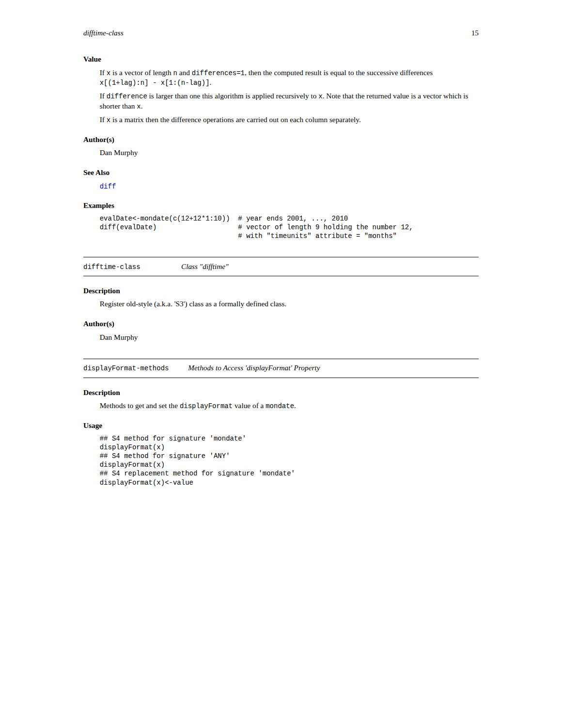difftime-class 15
Value
If x is a vector of length n and differences=1, then the computed result is equal to the successive differences x[(1+lag):n] - x[1:(n-lag)].
If difference is larger than one this algorithm is applied recursively to x. Note that the returned value is a vector which is shorter than x.
If x is a matrix then the difference operations are carried out on each column separately.
Author(s)
Dan Murphy
See Also
diff
Examples
evalDate<-mondate(c(12+12*1:10))  # year ends 2001, ..., 2010
diff(evalDate)                    # vector of length 9 holding the number 12,
                                  # with "timeunits" attribute = "months"
difftime-class Class "difftime"
Description
Register old-style (a.k.a. 'S3') class as a formally defined class.
Author(s)
Dan Murphy
displayFormat-methods Methods to Access 'displayFormat' Property
Description
Methods to get and set the displayFormat value of a mondate.
Usage
## S4 method for signature 'mondate'
displayFormat(x)
## S4 method for signature 'ANY'
displayFormat(x)
## S4 replacement method for signature 'mondate'
displayFormat(x)<-value